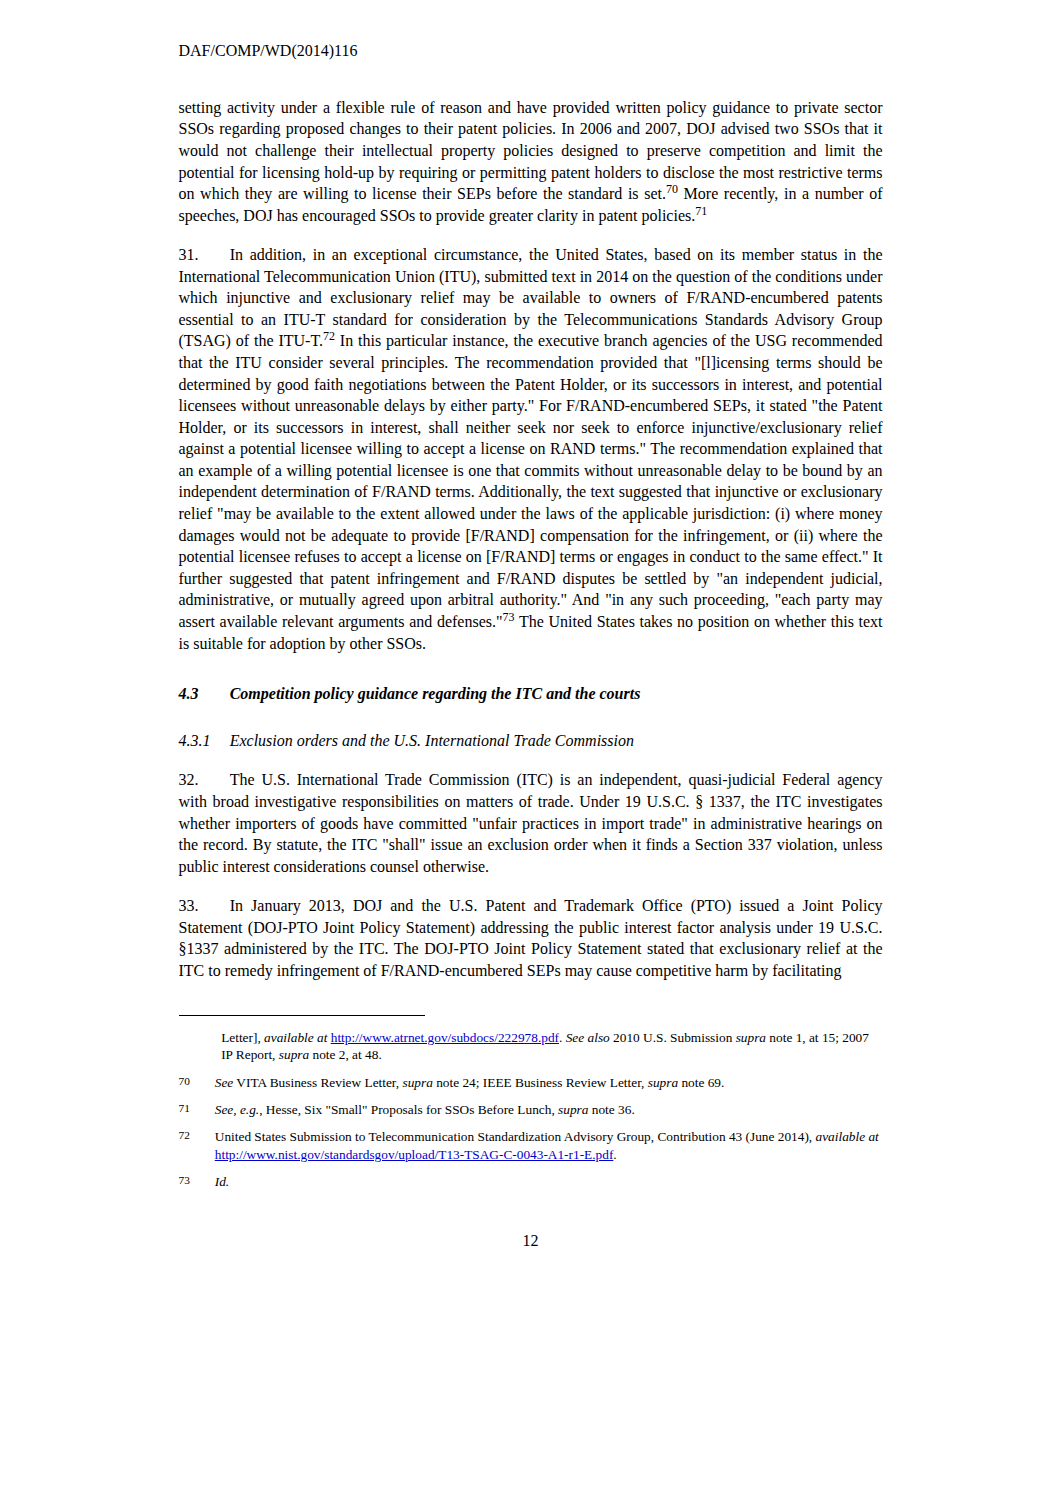DAF/COMP/WD(2014)116
setting activity under a flexible rule of reason and have provided written policy guidance to private sector SSOs regarding proposed changes to their patent policies. In 2006 and 2007, DOJ advised two SSOs that it would not challenge their intellectual property policies designed to preserve competition and limit the potential for licensing hold-up by requiring or permitting patent holders to disclose the most restrictive terms on which they are willing to license their SEPs before the standard is set.70 More recently, in a number of speeches, DOJ has encouraged SSOs to provide greater clarity in patent policies.71
31. In addition, in an exceptional circumstance, the United States, based on its member status in the International Telecommunication Union (ITU), submitted text in 2014 on the question of the conditions under which injunctive and exclusionary relief may be available to owners of F/RAND-encumbered patents essential to an ITU-T standard for consideration by the Telecommunications Standards Advisory Group (TSAG) of the ITU-T.72 In this particular instance, the executive branch agencies of the USG recommended that the ITU consider several principles. The recommendation provided that "[l]icensing terms should be determined by good faith negotiations between the Patent Holder, or its successors in interest, and potential licensees without unreasonable delays by either party." For F/RAND-encumbered SEPs, it stated "the Patent Holder, or its successors in interest, shall neither seek nor seek to enforce injunctive/exclusionary relief against a potential licensee willing to accept a license on RAND terms." The recommendation explained that an example of a willing potential licensee is one that commits without unreasonable delay to be bound by an independent determination of F/RAND terms. Additionally, the text suggested that injunctive or exclusionary relief "may be available to the extent allowed under the laws of the applicable jurisdiction: (i) where money damages would not be adequate to provide [F/RAND] compensation for the infringement, or (ii) where the potential licensee refuses to accept a license on [F/RAND] terms or engages in conduct to the same effect." It further suggested that patent infringement and F/RAND disputes be settled by "an independent judicial, administrative, or mutually agreed upon arbitral authority." And "in any such proceeding, "each party may assert available relevant arguments and defenses."73 The United States takes no position on whether this text is suitable for adoption by other SSOs.
4.3 Competition policy guidance regarding the ITC and the courts
4.3.1 Exclusion orders and the U.S. International Trade Commission
32. The U.S. International Trade Commission (ITC) is an independent, quasi-judicial Federal agency with broad investigative responsibilities on matters of trade. Under 19 U.S.C. § 1337, the ITC investigates whether importers of goods have committed "unfair practices in import trade" in administrative hearings on the record. By statute, the ITC "shall" issue an exclusion order when it finds a Section 337 violation, unless public interest considerations counsel otherwise.
33. In January 2013, DOJ and the U.S. Patent and Trademark Office (PTO) issued a Joint Policy Statement (DOJ-PTO Joint Policy Statement) addressing the public interest factor analysis under 19 U.S.C. §1337 administered by the ITC. The DOJ-PTO Joint Policy Statement stated that exclusionary relief at the ITC to remedy infringement of F/RAND-encumbered SEPs may cause competitive harm by facilitating
Letter], available at http://www.atrnet.gov/subdocs/222978.pdf. See also 2010 U.S. Submission supra note 1, at 15; 2007 IP Report, supra note 2, at 48.
70
See VITA Business Review Letter, supra note 24; IEEE Business Review Letter, supra note 69.
71
See, e.g., Hesse, Six "Small" Proposals for SSOs Before Lunch, supra note 36.
72
United States Submission to Telecommunication Standardization Advisory Group, Contribution 43 (June 2014), available at http://www.nist.gov/standardsgov/upload/T13-TSAG-C-0043-A1-r1-E.pdf.
73
Id.
12